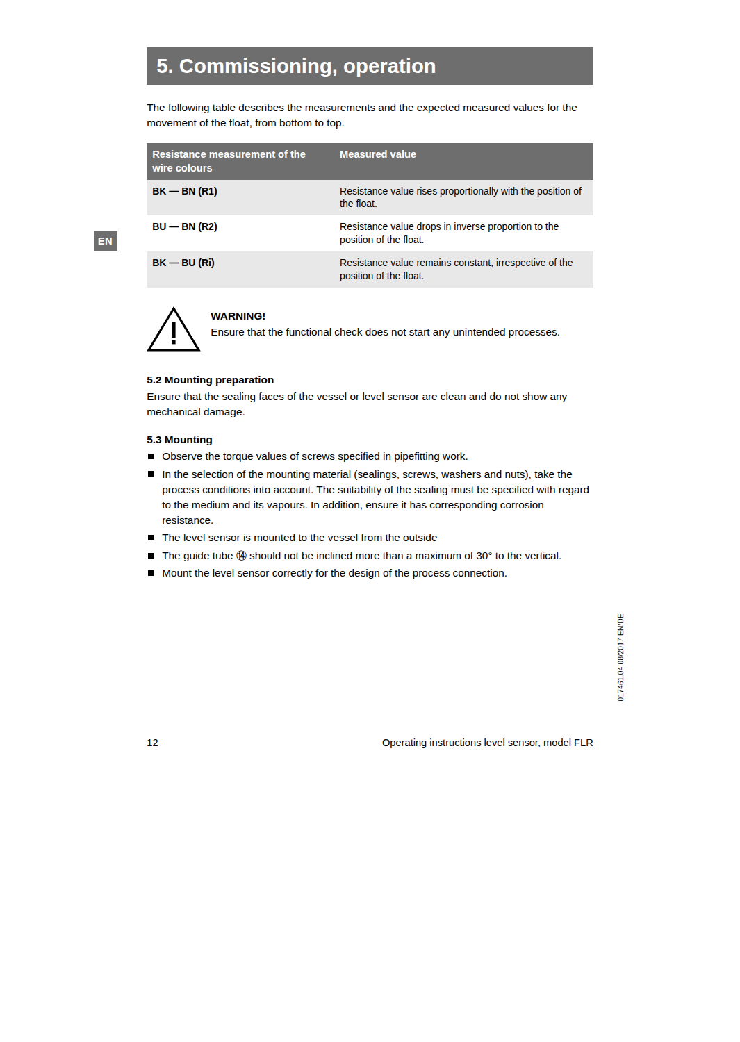5. Commissioning, operation
EN
The following table describes the measurements and the expected measured values for the movement of the float, from bottom to top.
| Resistance measurement of the wire colours | Measured value |
| --- | --- |
| BK — BN (R1) | Resistance value rises proportionally with the position of the float. |
| BU — BN (R2) | Resistance value drops in inverse proportion to the position of the float. |
| BK — BU (Ri) | Resistance value remains constant, irrespective of the position of the float. |
WARNING!
Ensure that the functional check does not start any unintended processes.
5.2 Mounting preparation
Ensure that the sealing faces of the vessel or level sensor are clean and do not show any mechanical damage.
5.3 Mounting
Observe the torque values of screws specified in pipefitting work.
In the selection of the mounting material (sealings, screws, washers and nuts), take the process conditions into account. The suitability of the sealing must be specified with regard to the medium and its vapours. In addition, ensure it has corresponding corrosion resistance.
The level sensor is mounted to the vessel from the outside
The guide tube ⑭ should not be inclined more than a maximum of 30° to the vertical.
Mount the level sensor correctly for the design of the process connection.
017461.04 08/2017 EN/DE
12
Operating instructions level sensor, model FLR